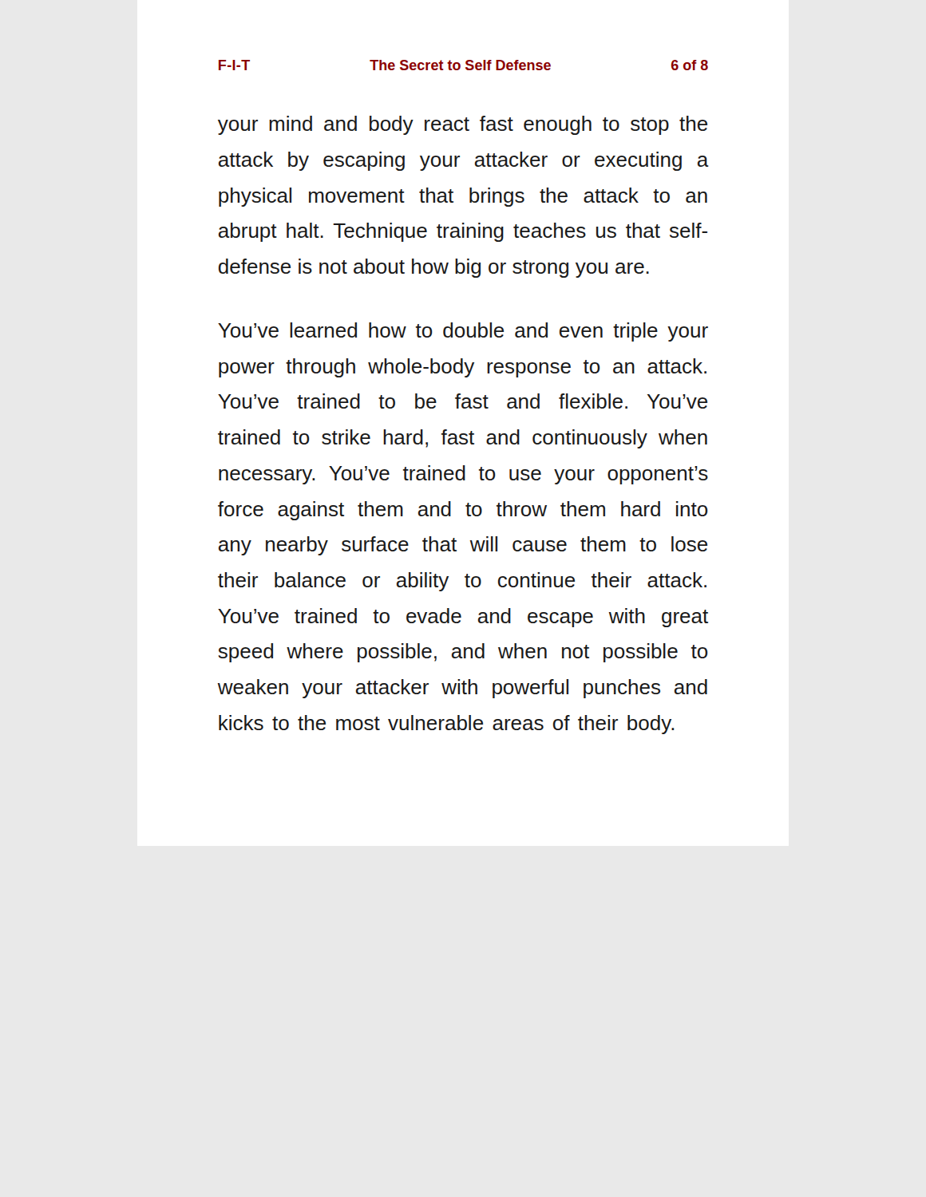F-I-T The Secret to Self Defense 6 of 8
your mind and body react fast enough to stop the attack by escaping your attacker or executing a physical movement that brings the attack to an abrupt halt. Technique training teaches us that self-defense is not about how big or strong you are.
You’ve learned how to double and even triple your power through whole-body response to an attack. You’ve trained to be fast and flexible. You’ve trained to strike hard, fast and continuously when necessary. You’ve trained to use your opponent’s force against them and to throw them hard into any nearby surface that will cause them to lose their balance or ability to continue their attack. You’ve trained to evade and escape with great speed where possible, and when not possible to weaken your attacker with powerful punches and kicks to the most vulnerable areas of their body.